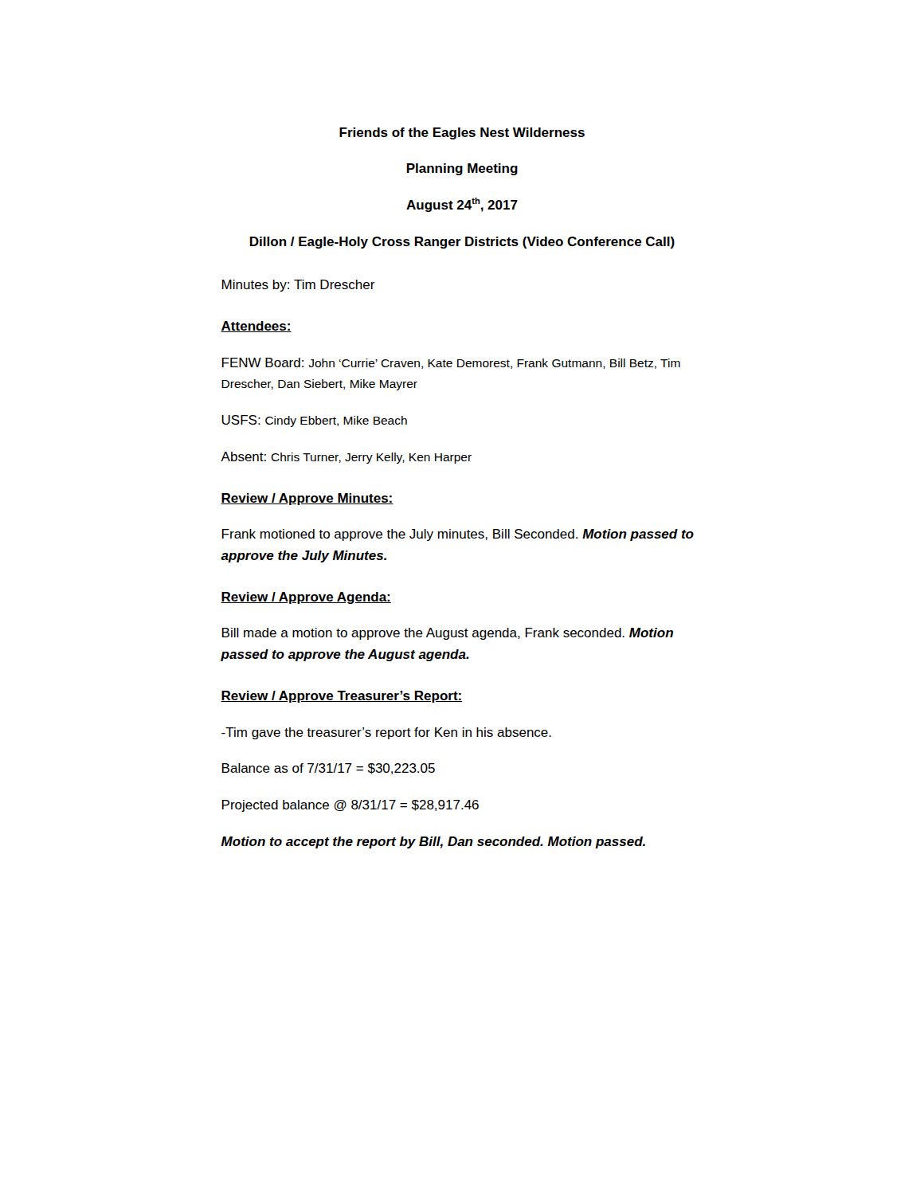Friends of the Eagles Nest Wilderness
Planning Meeting
August 24th, 2017
Dillon / Eagle-Holy Cross Ranger Districts (Video Conference Call)
Minutes by: Tim Drescher
Attendees:
FENW Board: John ‘Currie’ Craven, Kate Demorest, Frank Gutmann, Bill Betz, Tim Drescher, Dan Siebert, Mike Mayrer
USFS: Cindy Ebbert, Mike Beach
Absent: Chris Turner, Jerry Kelly, Ken Harper
Review / Approve Minutes:
Frank motioned to approve the July minutes, Bill Seconded. Motion passed to approve the July Minutes.
Review / Approve Agenda:
Bill made a motion to approve the August agenda, Frank seconded. Motion passed to approve the August agenda.
Review / Approve Treasurer’s Report:
-Tim gave the treasurer’s report for Ken in his absence.
Balance as of 7/31/17 = $30,223.05
Projected balance @ 8/31/17 = $28,917.46
Motion to accept the report by Bill, Dan seconded. Motion passed.